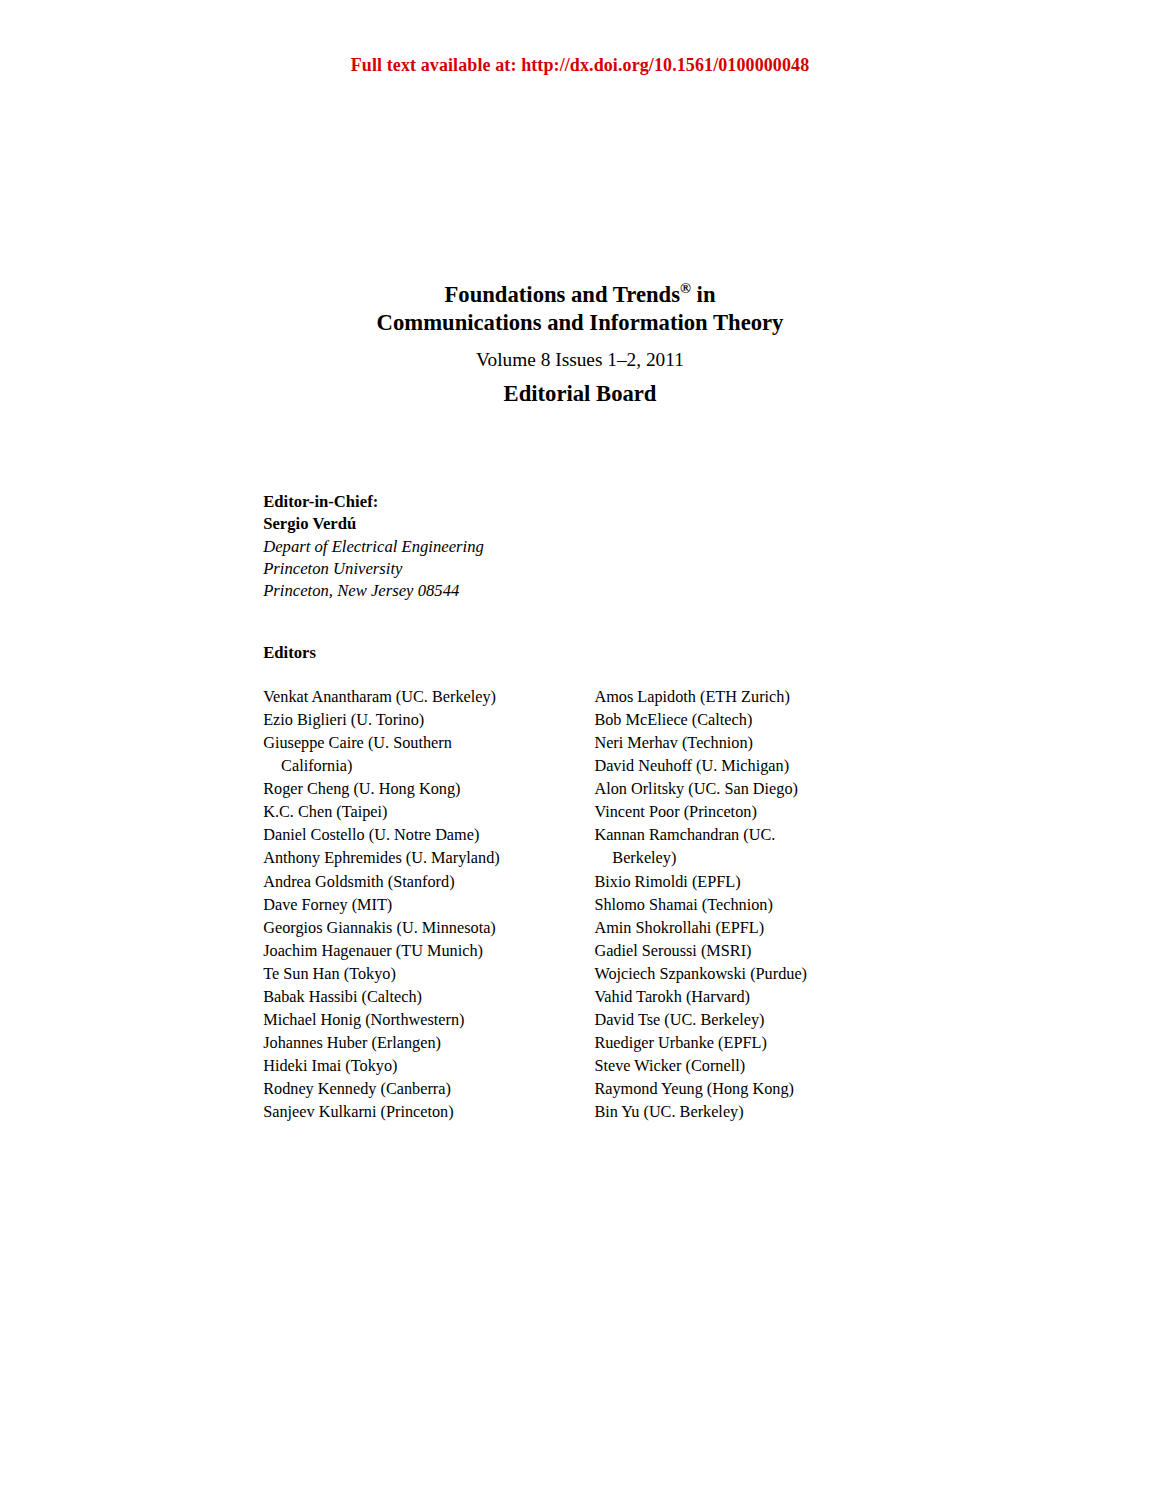Full text available at: http://dx.doi.org/10.1561/0100000048
Foundations and Trends® in
Communications and Information Theory
Volume 8 Issues 1–2, 2011
Editorial Board
Editor-in-Chief:
Sergio Verdú
Depart of Electrical Engineering
Princeton University
Princeton, New Jersey 08544
Editors
Venkat Anantharam (UC. Berkeley)
Ezio Biglieri (U. Torino)
Giuseppe Caire (U. Southern
California)
Roger Cheng (U. Hong Kong)
K.C. Chen (Taipei)
Daniel Costello (U. Notre Dame)
Anthony Ephremides (U. Maryland)
Andrea Goldsmith (Stanford)
Dave Forney (MIT)
Georgios Giannakis (U. Minnesota)
Joachim Hagenauer (TU Munich)
Te Sun Han (Tokyo)
Babak Hassibi (Caltech)
Michael Honig (Northwestern)
Johannes Huber (Erlangen)
Hideki Imai (Tokyo)
Rodney Kennedy (Canberra)
Sanjeev Kulkarni (Princeton)
Amos Lapidoth (ETH Zurich)
Bob McEliece (Caltech)
Neri Merhav (Technion)
David Neuhoff (U. Michigan)
Alon Orlitsky (UC. San Diego)
Vincent Poor (Princeton)
Kannan Ramchandran (UC.
Berkeley)
Bixio Rimoldi (EPFL)
Shlomo Shamai (Technion)
Amin Shokrollahi (EPFL)
Gadiel Seroussi (MSRI)
Wojciech Szpankowski (Purdue)
Vahid Tarokh (Harvard)
David Tse (UC. Berkeley)
Ruediger Urbanke (EPFL)
Steve Wicker (Cornell)
Raymond Yeung (Hong Kong)
Bin Yu (UC. Berkeley)